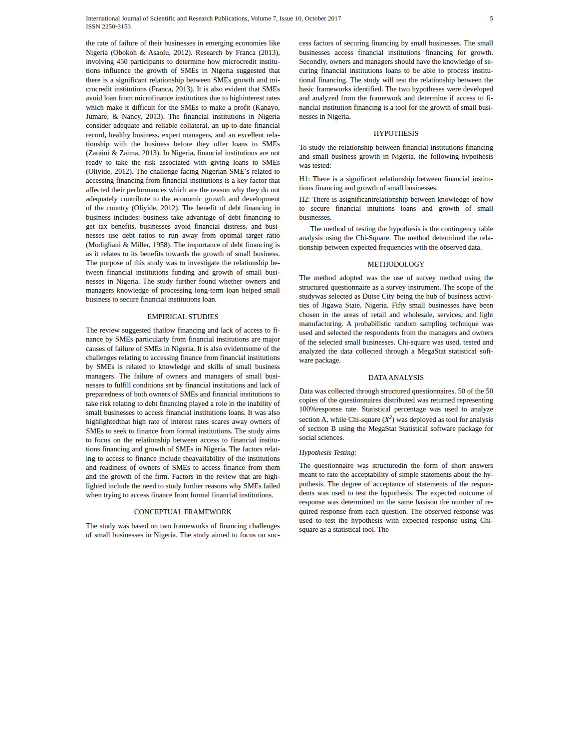International Journal of Scientific and Research Publications, Volume 7, Issue 10, October 2017
ISSN 2250-3153
5
the rate of failure of their businesses in emerging economies like Nigeria (Obokoh & Asaolu, 2012). Research by Franca (2013), involving 450 participants to determine how microcredit institutions influence the growth of SMEs in Nigeria suggested that there is a significant relationship between SMEs growth and microcredit institutions (Franca, 2013). It is also evident that SMEs avoid loan from microfinance institutions due to highinterest rates which make it difficult for the SMEs to make a profit (Kanayo, Jumare, & Nancy, 2013). The financial institutions in Nigeria consider adequate and reliable collateral, an up-to-date financial record, healthy business, expert managers, and an excellent relationship with the business before they offer loans to SMEs (Zaraini & Zaima, 2013). In Nigeria, financial institutions are not ready to take the risk associated with giving loans to SMEs (Oliyide, 2012). The challenge facing Nigerian SME’s related to accessing financing from financial institutions is a key factor that affected their performances which are the reason why they do not adequately contribute to the economic growth and development of the country (Oliyide, 2012). The benefit of debt financing in business includes: business take advantage of debt financing to get tax benefits, businesses avoid financial distress, and businesses use debt ratios to run away from optimal target ratio (Modigliani & Miller, 1958). The importance of debt financing is as it relates to its benefits towards the growth of small business. The purpose of this study was to investigate the relationship between financial institutions funding and growth of small businesses in Nigeria. The study further found whether owners and managers knowledge of processing long-term loan helped small business to secure financial institutions loan.
Empirical Studies
The review suggested thatlow financing and lack of access to finance by SMEs particularly from financial institutions are major causes of failure of SMEs in Nigeria. It is also evidentsome of the challenges relating to accessing finance from financial institutions by SMEs is related to knowledge and skills of small business managers. The failure of owners and managers of small businesses to fulfill conditions set by financial institutions and lack of preparedness of both owners of SMEs and financial institutions to take risk relating to debt financing played a role in the inability of small businesses to access financial institutions loans. It was also highlightedthat high rate of interest rates scares away owners of SMEs to seek to finance from formal institutions. The study aims to focus on the relationship between access to financial institutions financing and growth of SMEs in Nigeria. The factors relating to access to finance include theavailability of the institutions and readiness of owners of SMEs to access finance from them and the growth of the firm. Factors in the review that are highlighted include the need to study further reasons why SMEs failed when trying to access finance from formal financial institutions.
Conceptual Framework
The study was based on two frameworks of financing challenges of small businesses in Nigeria. The study aimed to focus on success factors of securing financing by small businesses. The small businesses access financial institutions financing for growth. Secondly, owners and managers should have the knowledge of securing financial institutions loans to be able to process institutional financing. The study will test the relationship between the basic frameworks identified. The two hypotheses were developed and analyzed from the framework and determine if access to financial institution financing is a tool for the growth of small businesses in Nigeria.
Hypothesis
To study the relationship between financial institutions financing and small business growth in Nigeria, the following hypothesis was tested:
H1: There is a significant relationship between financial institutions financing and growth of small businesses.
H2: There is asignificantrelationship between knowledge of how to secure financial intuitions loans and growth of small businesses.
The method of testing the hypothesis is the contingency table analysis using the Chi-Square. The method determined the relationship between expected frequencies with the observed data.
Methodology
The method adopted was the use of survey method using the structured questionnaire as a survey instrument. The scope of the studywas selected as Dutse City being the hub of business activities of Jigawa State, Nigeria. Fifty small businesses have been chosen in the areas of retail and wholesale, services, and light manufacturing. A probabilistic random sampling technique was used and selected the respondents from the managers and owners of the selected small businesses. Chi-square was used, tested and analyzed the data collected through a MegaStat statistical software package.
Data Analysis
Data was collected through structured questionnaires. 50 of the 50 copies of the questionnaires distributed was returned representing 100%response rate. Statistical percentage was used to analyze section A, while Chi-square (X2) was deployed as tool for analysis of section B using the MegaStat Statistical software package for social sciences.
Hypothesis Testing:
The questionnaire was structuredin the form of short answers meant to rate the acceptability of simple statements about the hypothesis. The degree of acceptance of statements of the respondents was used to test the hypothesis. The expected outcome of response was determined on the same basison the number of required response from each question. The observed response was used to test the hypothesis with expected response using Chi-square as a statistical tool. The